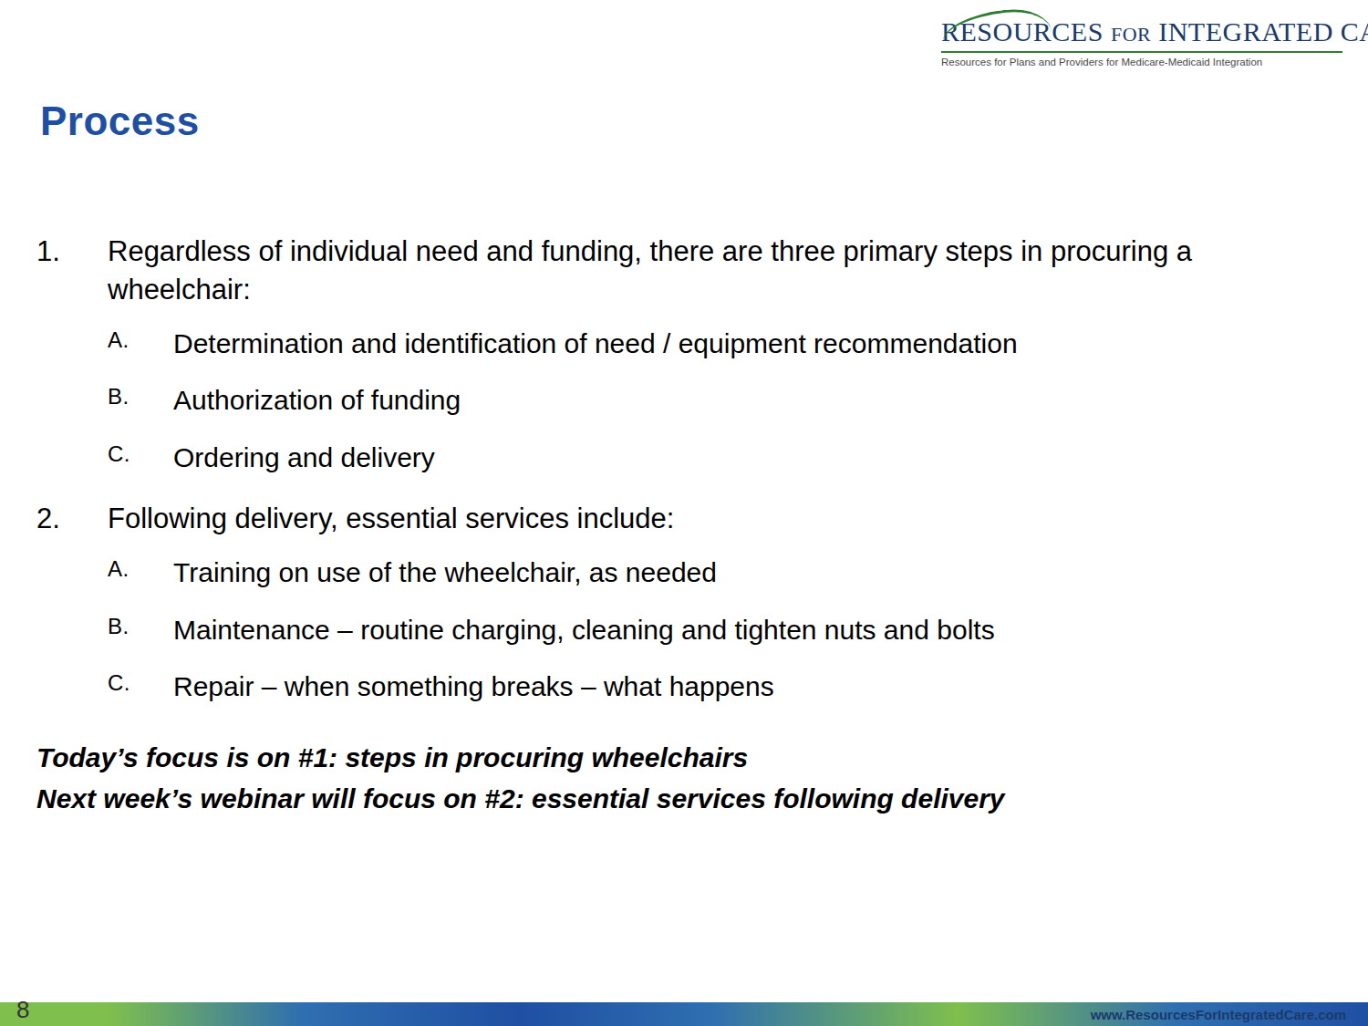RESOURCES FOR INTEGRATED CARE
Resources for Plans and Providers for Medicare-Medicaid Integration
Process
1. Regardless of individual need and funding, there are three primary steps in procuring a wheelchair:
A. Determination and identification of need / equipment recommendation
B. Authorization of funding
C. Ordering and delivery
2. Following delivery, essential services include:
A. Training on use of the wheelchair, as needed
B. Maintenance – routine charging, cleaning and tighten nuts and bolts
C. Repair – when something breaks – what happens
Today’s focus is on #1: steps in procuring wheelchairs
Next week’s webinar will focus on #2: essential services following delivery
8
www.ResourcesForIntegratedCare.com